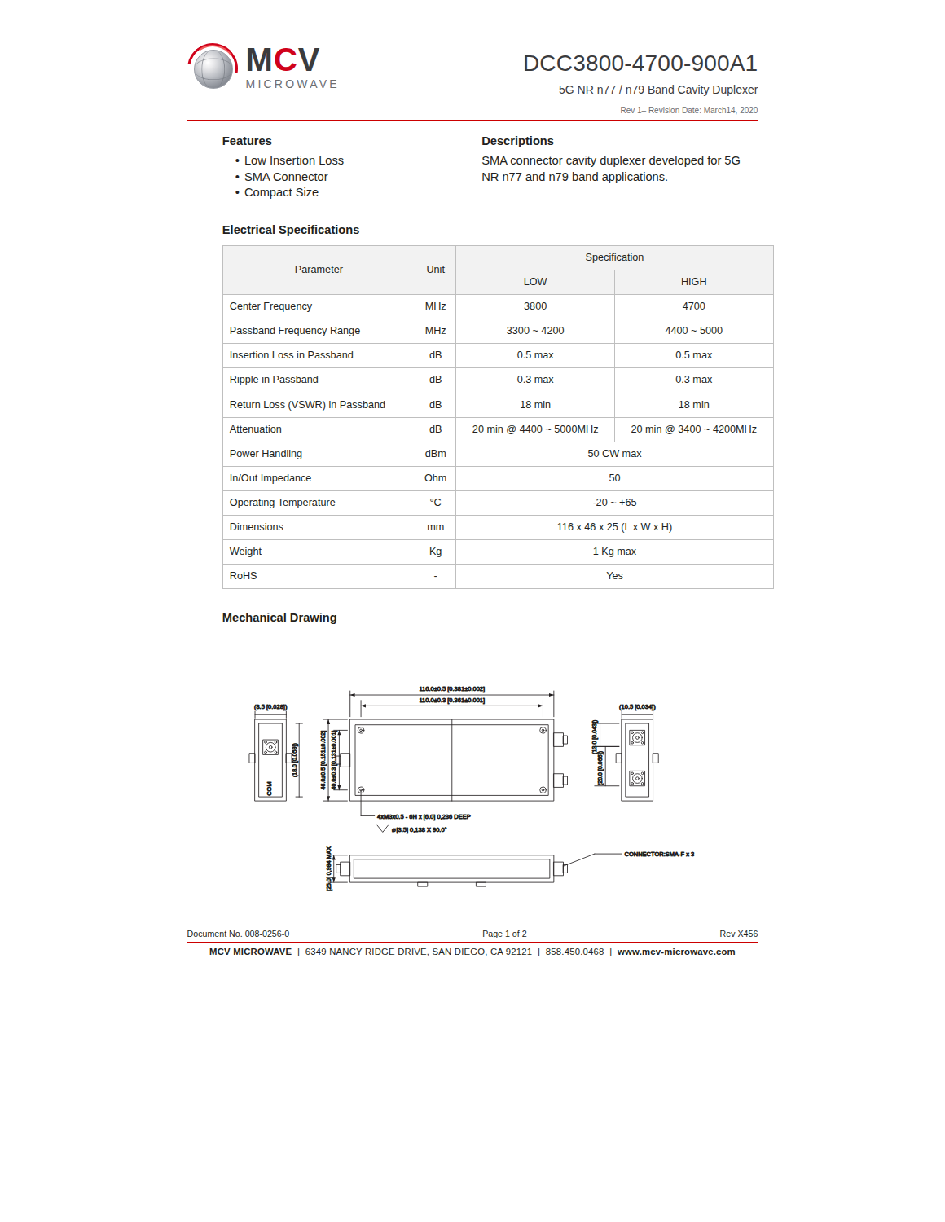MCV
MICROWAVE
DCC3800-4700-900A1
5G NR n77 / n79 Band Cavity Duplexer
Rev 1– Revision Date: March14, 2020
Features
Low Insertion Loss
SMA Connector
Compact Size
Descriptions
SMA connector cavity duplexer developed for 5G NR n77 and n79 band applications.
Electrical Specifications
| Parameter | Unit | Specification |
| --- | --- | --- |
| LOW | HIGH |
| Center Frequency | MHz | 3800 | 4700 |
| Passband Frequency Range | MHz | 3300 ~ 4200 | 4400 ~ 5000 |
| Insertion Loss in Passband | dB | 0.5 max | 0.5 max |
| Ripple in Passband | dB | 0.3 max | 0.3 max |
| Return Loss (VSWR) in Passband | dB | 18 min | 18 min |
| Attenuation | dB | 20 min @ 4400 ~ 5000MHz | 20 min @ 3400 ~ 4200MHz |
| Power Handling | dBm | 50 CW max |
| In/Out Impedance | Ohm | 50 |
| Operating Temperature | °C | -20 ~ +65 |
| Dimensions | mm | 116 x 46 x 25 (L x W x H) |
| Weight | Kg | 1 Kg max |
| RoHS | - | Yes |
Mechanical Drawing
COM (8.5 [0.028]) (18.0 [0.059]) 116.0±0.5 [0.381±0.002] 110.0±0.3 [0.361±0.001] 46.0±0.5 [0.151±0.002] 40.0±0.3 [0.131±0.001] 4xM3x0.5 - 6H x [6.0] 0,236 DEEP ⌀[3.5] 0,138 X 90.0° (10.5 [0.034]) (13.0 [0.043]) (20.0 [0.066]) [25.0] 0,984 MAX CONNECTOR:SMA-F x 3
Document No. 008-0256-0 Page 1 of 2 Rev X456
MCV MICROWAVE | 6349 NANCY RIDGE DRIVE, SAN DIEGO, CA 92121 | 858.450.0468 | www.mcv-microwave.com